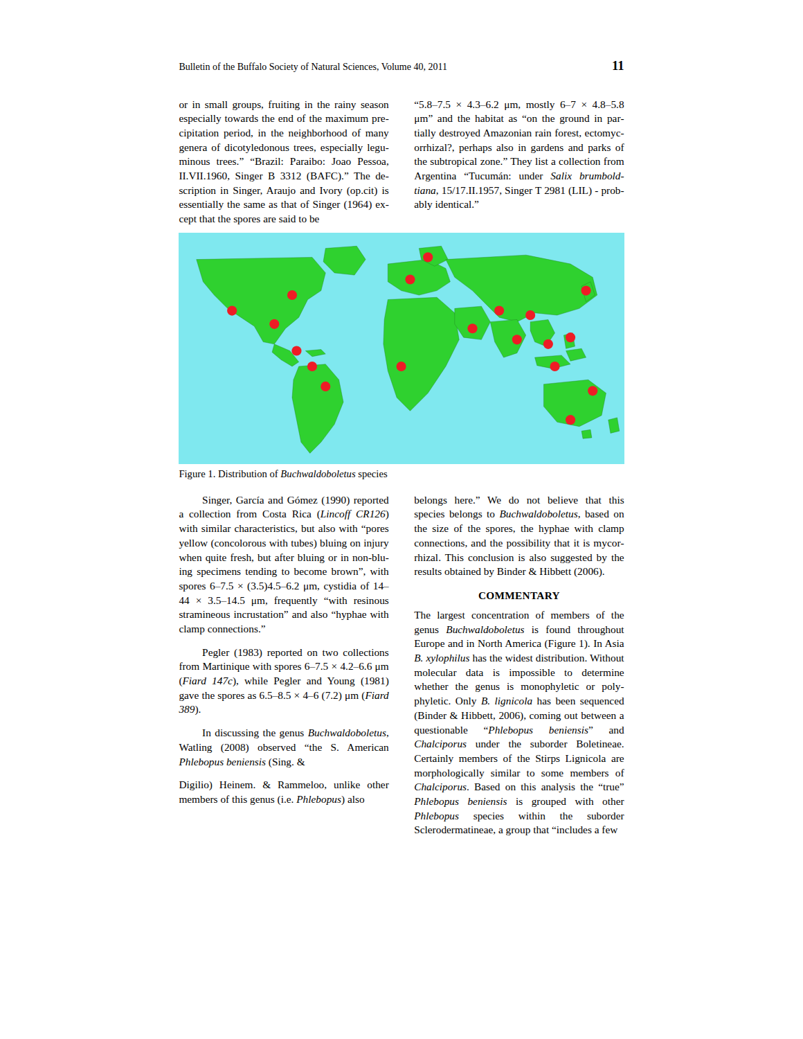Bulletin of the Buffalo Society of Natural Sciences, Volume 40, 2011
11
or in small groups, fruiting in the rainy season especially towards the end of the maximum precipitation period, in the neighborhood of many genera of dicotyledonous trees, especially leguminous trees.” “Brazil: Paraibo: Joao Pessoa, II.VII.1960, Singer B 3312 (BAFC).” The description in Singer, Araujo and Ivory (op.cit) is essentially the same as that of Singer (1964) except that the spores are said to be
“5.8–7.5 × 4.3–6.2 μm, mostly 6–7 × 4.8–5.8 μm” and the habitat as “on the ground in partially destroyed Amazonian rain forest, ectomycorrhizal?, perhaps also in gardens and parks of the subtropical zone.” They list a collection from Argentina “Tucumán: under Salix brumboldtiana, 15/17.II.1957, Singer T 2981 (LIL) - probably identical.”
Figure 1. Distribution of Buchwaldoboletus species
Singer, García and Gómez (1990) reported a collection from Costa Rica (Lincoff CR126) with similar characteristics, but also with “pores yellow (concolorous with tubes) bluing on injury when quite fresh, but after bluing or in non-bluing specimens tending to become brown”, with spores 6–7.5 × (3.5)4.5–6.2 μm, cystidia of 14–44 × 3.5–14.5 μm, frequently “with resinous stramineous incrustation” and also “hyphae with clamp connections.”
Pegler (1983) reported on two collections from Martinique with spores 6–7.5 × 4.2–6.6 μm (Fiard 147c), while Pegler and Young (1981) gave the spores as 6.5–8.5 × 4–6 (7.2) μm (Fiard 389).
In discussing the genus Buchwaldoboletus, Watling (2008) observed “the S. American Phlebopus beniensis (Sing. &
Digilio) Heinem. & Rammeloo, unlike other members of this genus (i.e. Phlebopus) also
belongs here.” We do not believe that this species belongs to Buchwaldoboletus, based on the size of the spores, the hyphae with clamp connections, and the possibility that it is mycorrhizal. This conclusion is also suggested by the results obtained by Binder & Hibbett (2006).
COMMENTARY
The largest concentration of members of the genus Buchwaldoboletus is found throughout Europe and in North America (Figure 1). In Asia B. xylophilus has the widest distribution. Without molecular data is impossible to determine whether the genus is monophyletic or polyphyletic. Only B. lignicola has been sequenced (Binder & Hibbett, 2006), coming out between a questionable “Phlebopus beniensis” and Chalciporus under the suborder Boletineae. Certainly members of the Stirps Lignicola are morphologically similar to some members of Chalciporus. Based on this analysis the “true” Phlebopus beniensis is grouped with other Phlebopus species within the suborder Sclerodermatineae, a group that “includes a few